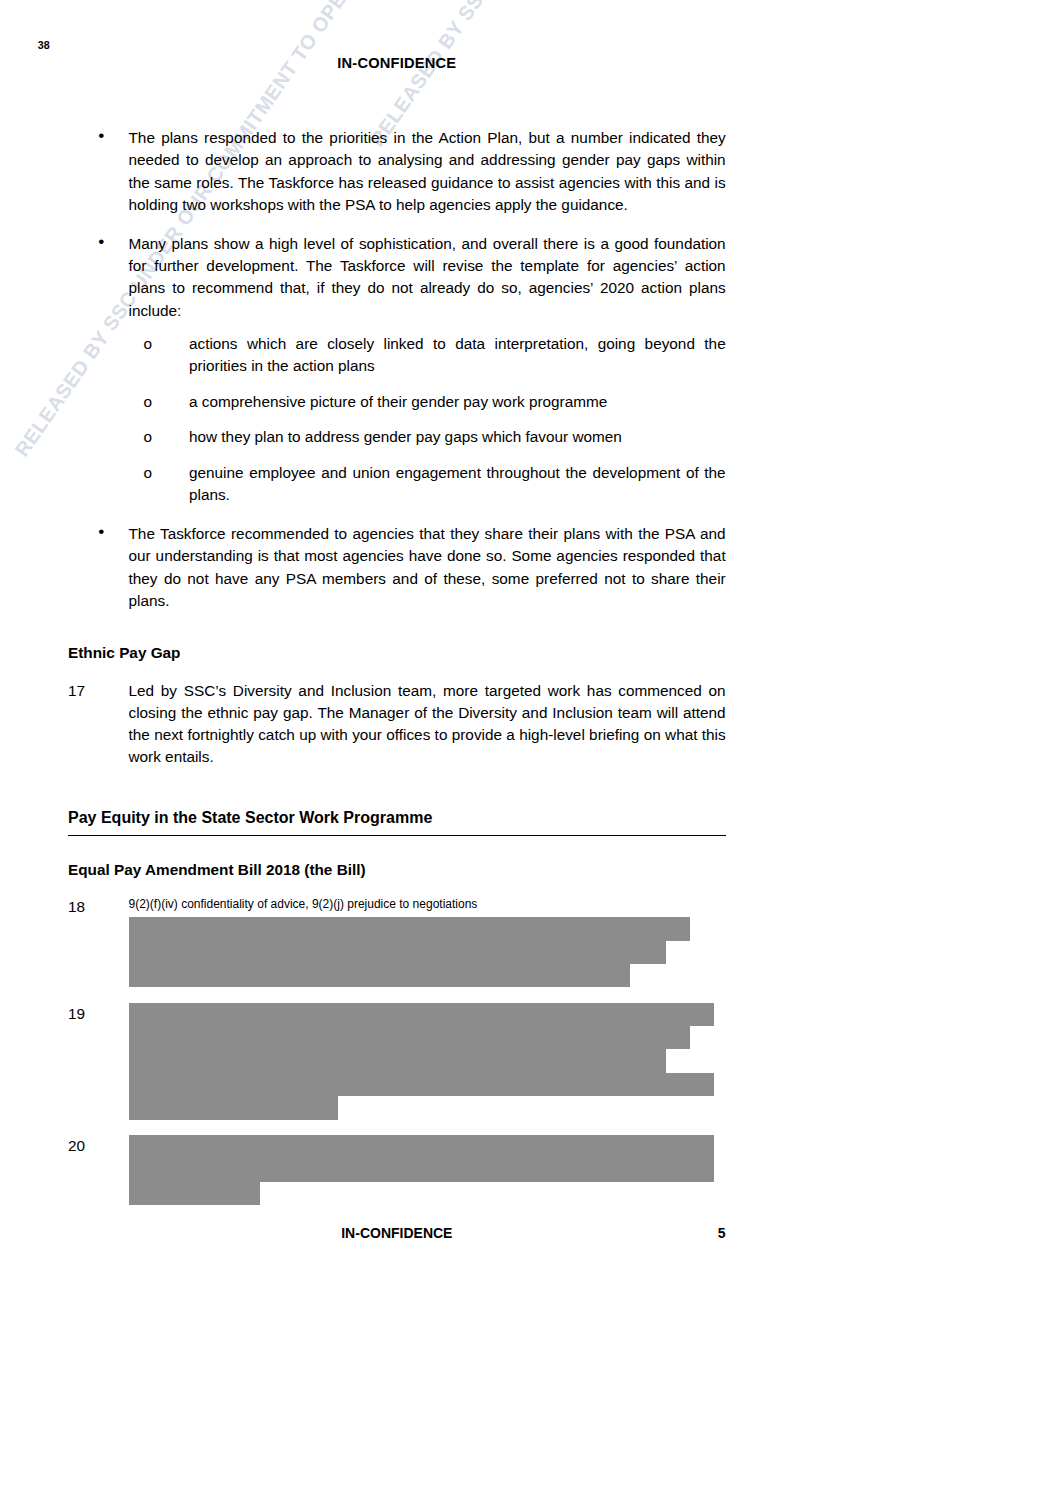38
RELEASED BY SSC UNDER OUR COMMITMENT TO OPEN GOVERNMENT
RELEASED BY SSC UNDER OUR COMMITMENT TO OPEN GOVERNMENT
IN-CONFIDENCE
The plans responded to the priorities in the Action Plan, but a number indicated they needed to develop an approach to analysing and addressing gender pay gaps within the same roles. The Taskforce has released guidance to assist agencies with this and is holding two workshops with the PSA to help agencies apply the guidance.
Many plans show a high level of sophistication, and overall there is a good foundation for further development. The Taskforce will revise the template for agencies’ action plans to recommend that, if they do not already do so, agencies’ 2020 action plans include:
actions which are closely linked to data interpretation, going beyond the priorities in the action plans
a comprehensive picture of their gender pay work programme
how they plan to address gender pay gaps which favour women
genuine employee and union engagement throughout the development of the plans.
The Taskforce recommended to agencies that they share their plans with the PSA and our understanding is that most agencies have done so. Some agencies responded that they do not have any PSA members and of these, some preferred not to share their plans.
Ethnic Pay Gap
17 Led by SSC’s Diversity and Inclusion team, more targeted work has commenced on closing the ethnic pay gap. The Manager of the Diversity and Inclusion team will attend the next fortnightly catch up with your offices to provide a high-level briefing on what this work entails.
Pay Equity in the State Sector Work Programme
Equal Pay Amendment Bill 2018 (the Bill)
18
9(2)(f)(iv) confidentiality of advice, 9(2)(j) prejudice to negotiations
19
20
IN-CONFIDENCE
5